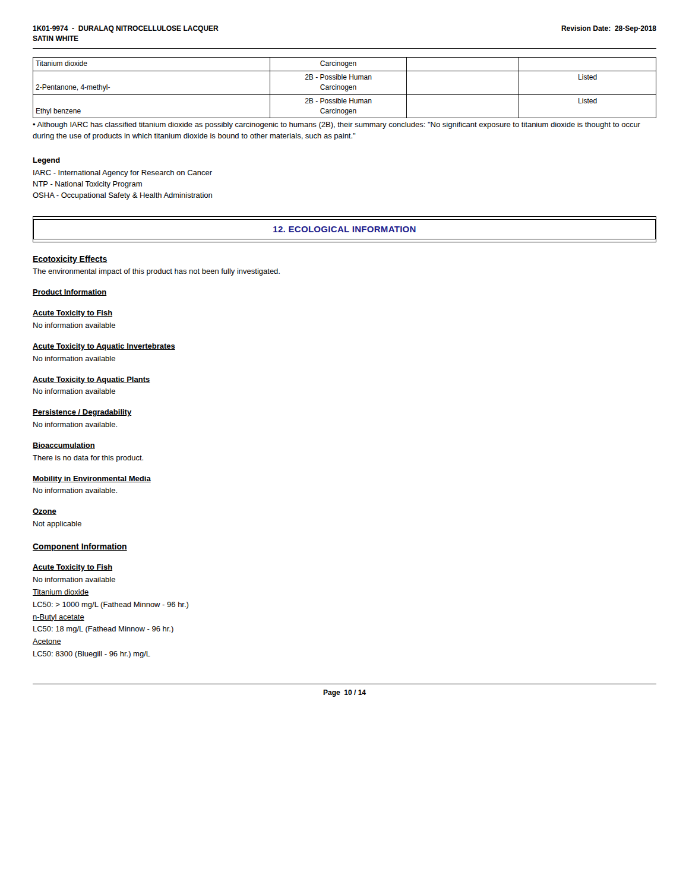1K01-9974 - DURALAQ NITROCELLULOSE LACQUER
SATIN WHITE
Revision Date: 28-Sep-2018
| Titanium dioxide | Carcinogen | | |
| 2-Pentanone, 4-methyl- | 2B - Possible Human Carcinogen | | Listed |
| Ethyl benzene | 2B - Possible Human Carcinogen | | Listed |
• Although IARC has classified titanium dioxide as possibly carcinogenic to humans (2B), their summary concludes: "No significant exposure to titanium dioxide is thought to occur during the use of products in which titanium dioxide is bound to other materials, such as paint."
Legend
IARC - International Agency for Research on Cancer
NTP - National Toxicity Program
OSHA - Occupational Safety & Health Administration
12. ECOLOGICAL INFORMATION
Ecotoxicity Effects
The environmental impact of this product has not been fully investigated.
Product Information
Acute Toxicity to Fish
No information available
Acute Toxicity to Aquatic Invertebrates
No information available
Acute Toxicity to Aquatic Plants
No information available
Persistence / Degradability
No information available.
Bioaccumulation
There is no data for this product.
Mobility in Environmental Media
No information available.
Ozone
Not applicable
Component Information
Acute Toxicity to Fish
No information available
Titanium dioxide
LC50: > 1000 mg/L (Fathead Minnow - 96 hr.)
n-Butyl acetate
LC50: 18 mg/L (Fathead Minnow - 96 hr.)
Acetone
LC50: 8300 (Bluegill - 96 hr.) mg/L
Page 10 / 14